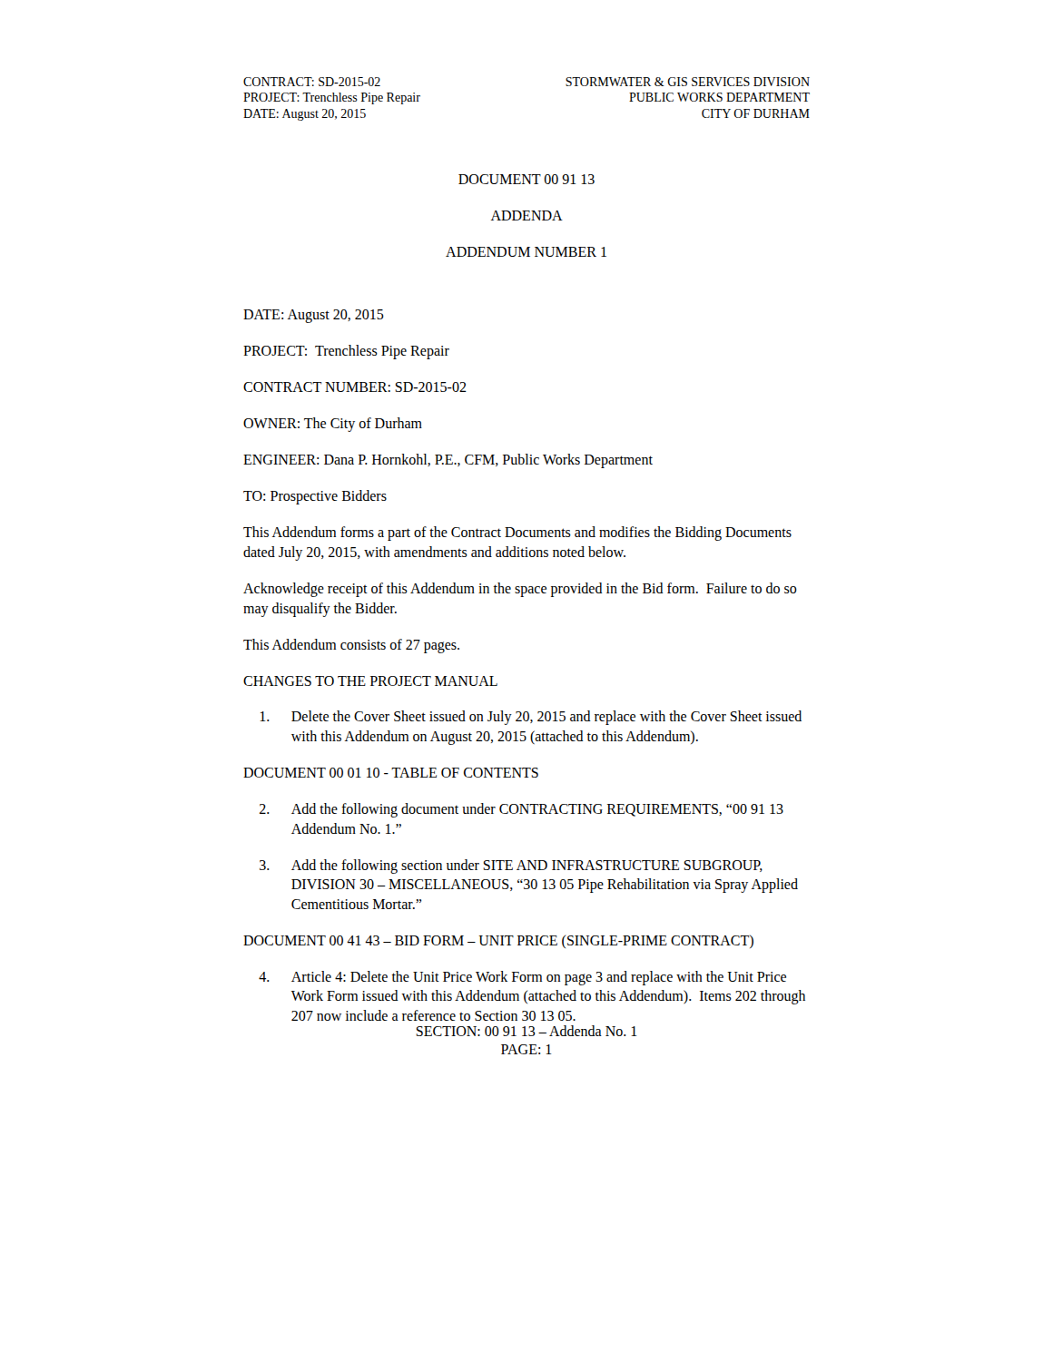| CONTRACT: SD-2015-02 | STORMWATER & GIS SERVICES DIVISION |
| PROJECT: Trenchless Pipe Repair | PUBLIC WORKS DEPARTMENT |
| DATE: August 20, 2015 | CITY OF DURHAM |
DOCUMENT 00 91 13
ADDENDA
ADDENDUM NUMBER 1
DATE: August 20, 2015
PROJECT: Trenchless Pipe Repair
CONTRACT NUMBER: SD-2015-02
OWNER: The City of Durham
ENGINEER: Dana P. Hornkohl, P.E., CFM, Public Works Department
TO: Prospective Bidders
This Addendum forms a part of the Contract Documents and modifies the Bidding Documents dated July 20, 2015, with amendments and additions noted below.
Acknowledge receipt of this Addendum in the space provided in the Bid form. Failure to do so may disqualify the Bidder.
This Addendum consists of 27 pages.
CHANGES TO THE PROJECT MANUAL
1. Delete the Cover Sheet issued on July 20, 2015 and replace with the Cover Sheet issued with this Addendum on August 20, 2015 (attached to this Addendum).
DOCUMENT 00 01 10 - TABLE OF CONTENTS
2. Add the following document under CONTRACTING REQUIREMENTS, “00 91 13 Addendum No. 1.”
3. Add the following section under SITE AND INFRASTRUCTURE SUBGROUP, DIVISION 30 – MISCELLANEOUS, “30 13 05 Pipe Rehabilitation via Spray Applied Cementitious Mortar.”
DOCUMENT 00 41 43 – BID FORM – UNIT PRICE (SINGLE-PRIME CONTRACT)
4. Article 4: Delete the Unit Price Work Form on page 3 and replace with the Unit Price Work Form issued with this Addendum (attached to this Addendum). Items 202 through 207 now include a reference to Section 30 13 05.
SECTION: 00 91 13 – Addenda No. 1
PAGE: 1